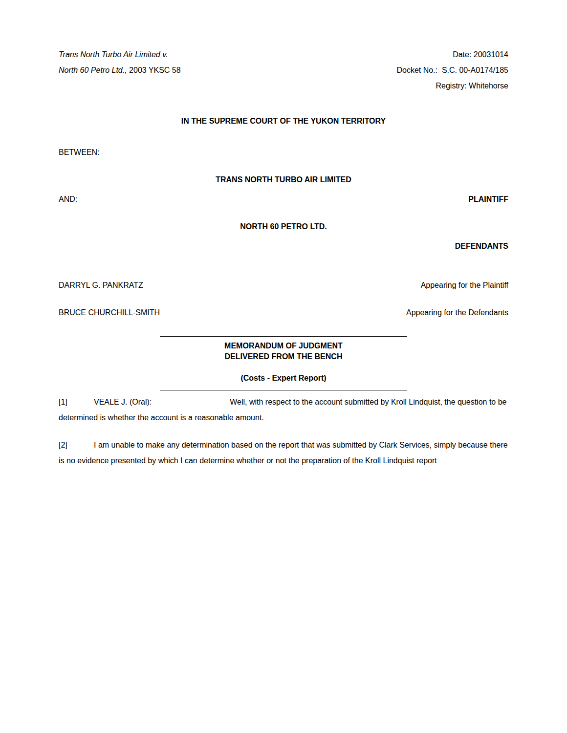Trans North Turbo Air Limited v.
North 60 Petro Ltd., 2003 YKSC 58
Date: 20031014
Docket No.: S.C. 00-A0174/185
Registry: Whitehorse
IN THE SUPREME COURT OF THE YUKON TERRITORY
BETWEEN:
TRANS NORTH TURBO AIR LIMITED
PLAINTIFF
AND:
NORTH 60 PETRO LTD.
DEFENDANTS
DARRYL G. PANKRATZ Appearing for the Plaintiff
BRUCE CHURCHILL-SMITH Appearing for the Defendants
MEMORANDUM OF JUDGMENT
DELIVERED FROM THE BENCH
(Costs - Expert Report)
[1] VEALE J. (Oral): Well, with respect to the account submitted by Kroll Lindquist, the question to be determined is whether the account is a reasonable amount.
[2] I am unable to make any determination based on the report that was submitted by Clark Services, simply because there is no evidence presented by which I can determine whether or not the preparation of the Kroll Lindquist report